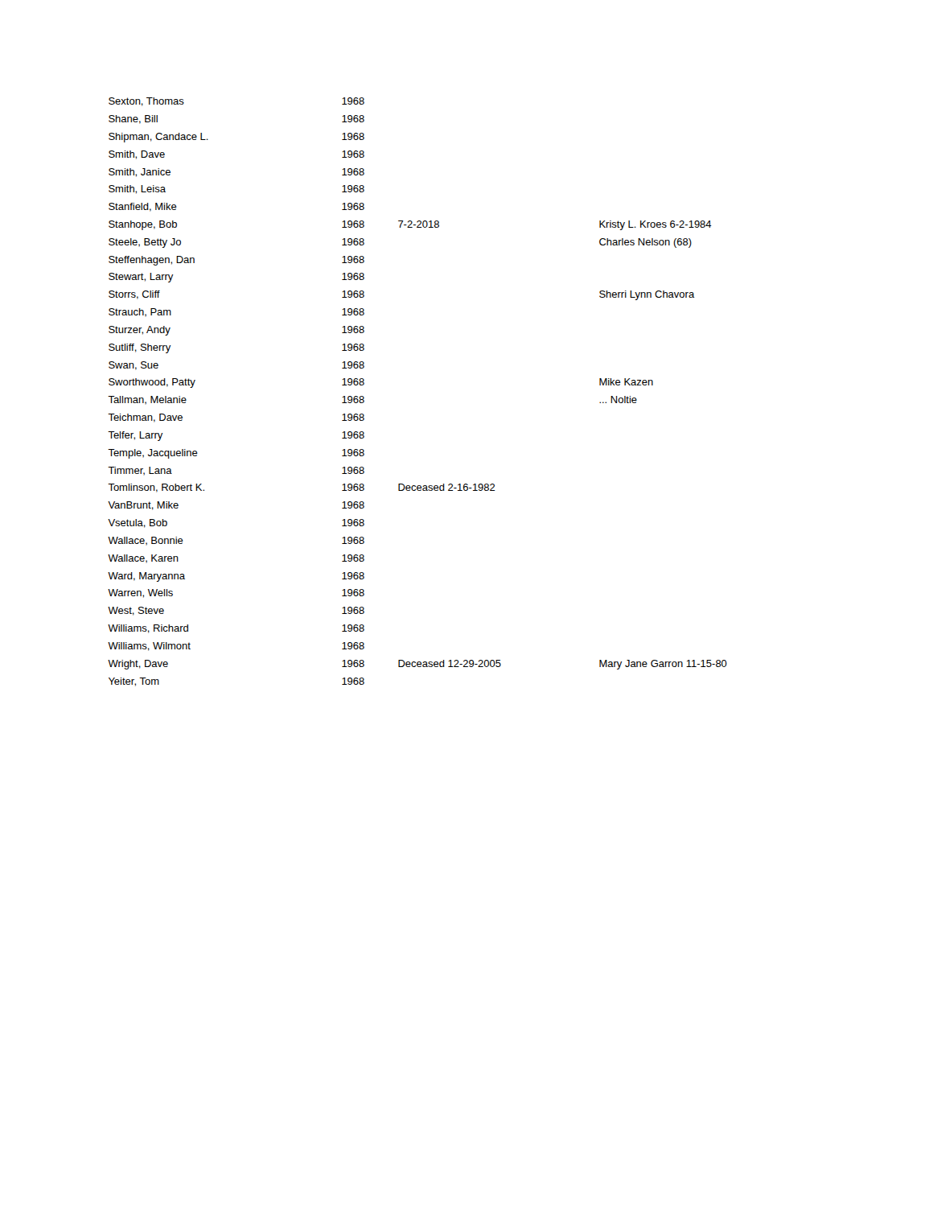| Sexton, Thomas | 1968 | | |
| Shane, Bill | 1968 | | |
| Shipman, Candace L. | 1968 | | |
| Smith, Dave | 1968 | | |
| Smith, Janice | 1968 | | |
| Smith, Leisa | 1968 | | |
| Stanfield, Mike | 1968 | | |
| Stanhope, Bob | 1968 | 7-2-2018 | Kristy L. Kroes 6-2-1984 |
| Steele, Betty Jo | 1968 | | Charles Nelson (68) |
| Steffenhagen, Dan | 1968 | | |
| Stewart, Larry | 1968 | | |
| Storrs, Cliff | 1968 | | Sherri Lynn Chavora |
| Strauch, Pam | 1968 | | |
| Sturzer, Andy | 1968 | | |
| Sutliff, Sherry | 1968 | | |
| Swan, Sue | 1968 | | |
| Sworthwood, Patty | 1968 | | Mike Kazen |
| Tallman, Melanie | 1968 | | ... Noltie |
| Teichman, Dave | 1968 | | |
| Telfer, Larry | 1968 | | |
| Temple, Jacqueline | 1968 | | |
| Timmer, Lana | 1968 | | |
| Tomlinson, Robert K. | 1968 | Deceased 2-16-1982 | |
| VanBrunt, Mike | 1968 | | |
| Vsetula, Bob | 1968 | | |
| Wallace, Bonnie | 1968 | | |
| Wallace, Karen | 1968 | | |
| Ward, Maryanna | 1968 | | |
| Warren, Wells | 1968 | | |
| West, Steve | 1968 | | |
| Williams, Richard | 1968 | | |
| Williams, Wilmont | 1968 | | |
| Wright, Dave | 1968 | Deceased 12-29-2005 | Mary Jane Garron 11-15-80 |
| Yeiter, Tom | 1968 | | |